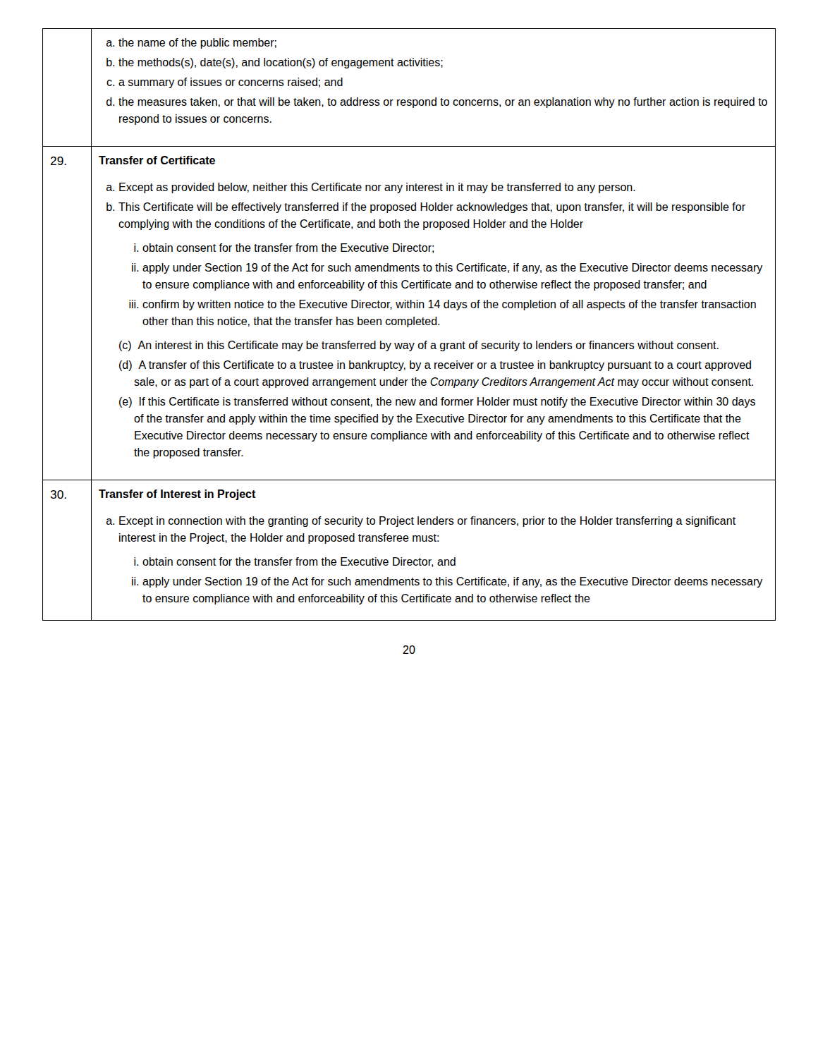| | the name of the public member; the methods(s), date(s), and location(s) of engagement activities; a summary of issues or concerns raised; and the measures taken, or that will be taken, to address or respond to concerns, or an explanation why no further action is required to respond to issues or concerns. |
| 29. | Transfer of Certificate Except as provided below, neither this Certificate nor any interest in it may be transferred to any person. This Certificate will be effectively transferred if the proposed Holder acknowledges that, upon transfer, it will be responsible for complying with the conditions of the Certificate, and both the proposed Holder and the Holder obtain consent for the transfer from the Executive Director; apply under Section 19 of the Act for such amendments to this Certificate, if any, as the Executive Director deems necessary to ensure compliance with and enforceability of this Certificate and to otherwise reflect the proposed transfer; and confirm by written notice to the Executive Director, within 14 days of the completion of all aspects of the transfer transaction other than this notice, that the transfer has been completed. (c) An interest in this Certificate may be transferred by way of a grant of security to lenders or financers without consent. (d) A transfer of this Certificate to a trustee in bankruptcy, by a receiver or a trustee in bankruptcy pursuant to a court approved sale, or as part of a court approved arrangement under the Company Creditors Arrangement Act may occur without consent. (e) If this Certificate is transferred without consent, the new and former Holder must notify the Executive Director within 30 days of the transfer and apply within the time specified by the Executive Director for any amendments to this Certificate that the Executive Director deems necessary to ensure compliance with and enforceability of this Certificate and to otherwise reflect the proposed transfer. |
| 30. | Transfer of Interest in Project Except in connection with the granting of security to Project lenders or financers, prior to the Holder transferring a significant interest in the Project, the Holder and proposed transferee must: obtain consent for the transfer from the Executive Director, and apply under Section 19 of the Act for such amendments to this Certificate, if any, as the Executive Director deems necessary to ensure compliance with and enforceability of this Certificate and to otherwise reflect the |
20